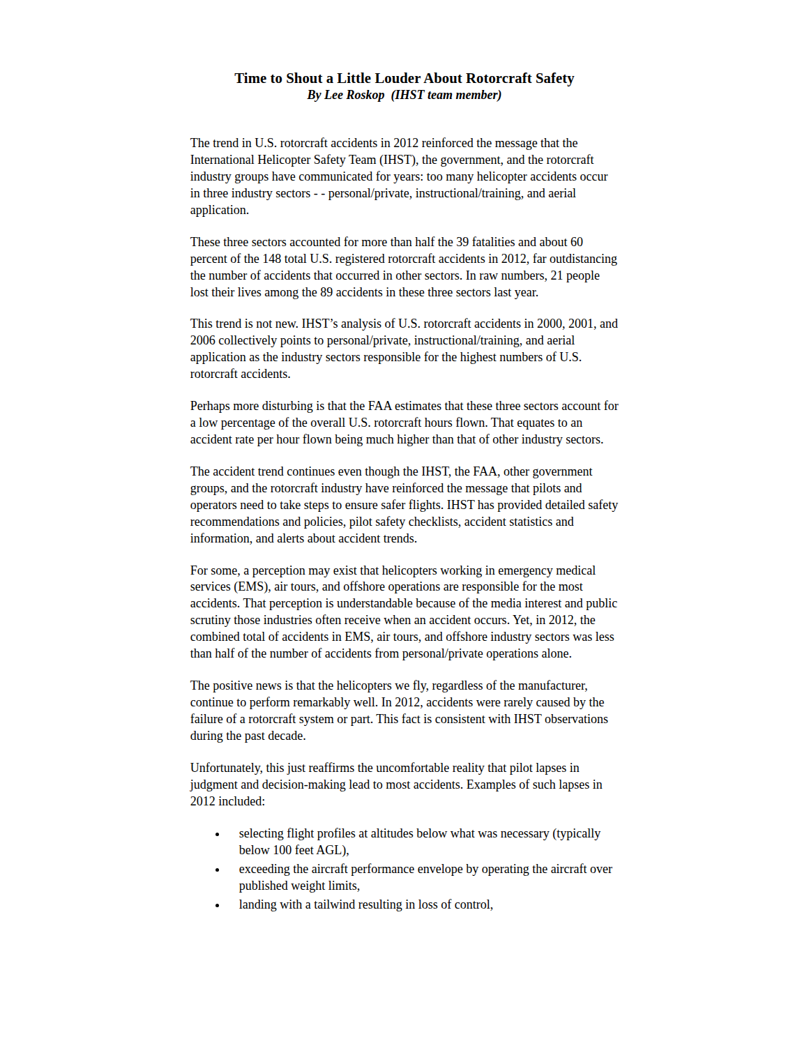Time to Shout a Little Louder About Rotorcraft Safety
By Lee Roskop (IHST team member)
The trend in U.S. rotorcraft accidents in 2012 reinforced the message that the International Helicopter Safety Team (IHST), the government, and the rotorcraft industry groups have communicated for years: too many helicopter accidents occur in three industry sectors - - personal/private, instructional/training, and aerial application.
These three sectors accounted for more than half the 39 fatalities and about 60 percent of the 148 total U.S. registered rotorcraft accidents in 2012, far outdistancing the number of accidents that occurred in other sectors. In raw numbers, 21 people lost their lives among the 89 accidents in these three sectors last year.
This trend is not new. IHST’s analysis of U.S. rotorcraft accidents in 2000, 2001, and 2006 collectively points to personal/private, instructional/training, and aerial application as the industry sectors responsible for the highest numbers of U.S. rotorcraft accidents.
Perhaps more disturbing is that the FAA estimates that these three sectors account for a low percentage of the overall U.S. rotorcraft hours flown. That equates to an accident rate per hour flown being much higher than that of other industry sectors.
The accident trend continues even though the IHST, the FAA, other government groups, and the rotorcraft industry have reinforced the message that pilots and operators need to take steps to ensure safer flights. IHST has provided detailed safety recommendations and policies, pilot safety checklists, accident statistics and information, and alerts about accident trends.
For some, a perception may exist that helicopters working in emergency medical services (EMS), air tours, and offshore operations are responsible for the most accidents. That perception is understandable because of the media interest and public scrutiny those industries often receive when an accident occurs. Yet, in 2012, the combined total of accidents in EMS, air tours, and offshore industry sectors was less than half of the number of accidents from personal/private operations alone.
The positive news is that the helicopters we fly, regardless of the manufacturer, continue to perform remarkably well. In 2012, accidents were rarely caused by the failure of a rotorcraft system or part. This fact is consistent with IHST observations during the past decade.
Unfortunately, this just reaffirms the uncomfortable reality that pilot lapses in judgment and decision-making lead to most accidents. Examples of such lapses in 2012 included:
selecting flight profiles at altitudes below what was necessary (typically below 100 feet AGL),
exceeding the aircraft performance envelope by operating the aircraft over published weight limits,
landing with a tailwind resulting in loss of control,